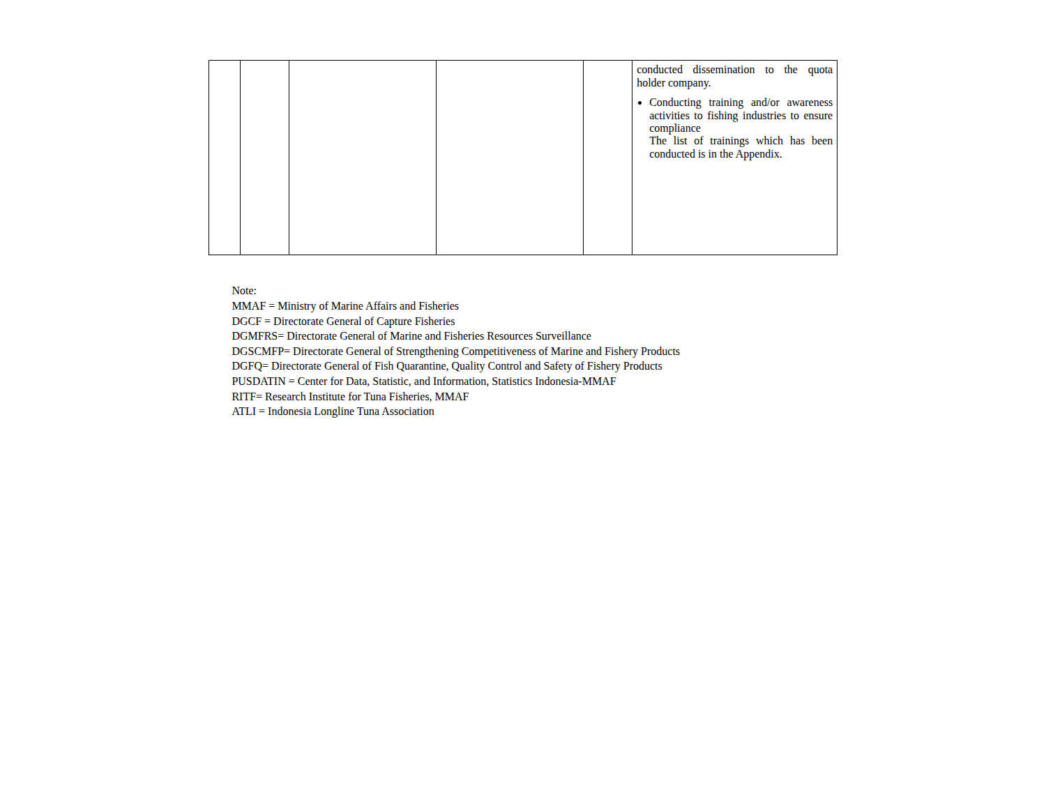| | | | | | conducted dissemination to the quota holder company. Conducting training and/or awareness activities to fishing industries to ensure compliance The list of trainings which has been conducted is in the Appendix. |
Note:
MMAF = Ministry of Marine Affairs and Fisheries
DGCF = Directorate General of Capture Fisheries
DGMFRS= Directorate General of Marine and Fisheries Resources Surveillance
DGSCMFP= Directorate General of Strengthening Competitiveness of Marine and Fishery Products
DGFQ= Directorate General of Fish Quarantine, Quality Control and Safety of Fishery Products
PUSDATIN = Center for Data, Statistic, and Information, Statistics Indonesia-MMAF
RITF= Research Institute for Tuna Fisheries, MMAF
ATLI = Indonesia Longline Tuna Association